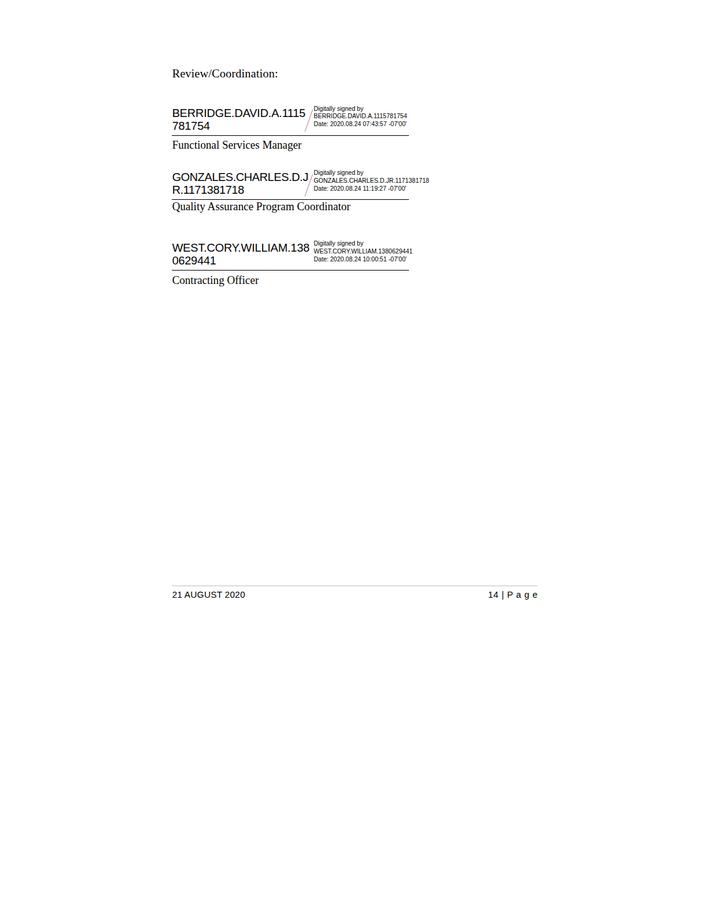Review/Coordination:
BERRIDGE.DAVID.A.1115781754
Digitally signed by BERRIDGE.DAVID.A.1115781754
Date: 2020.08.24 07:43:57 -07'00'
Functional Services Manager
GONZALES.CHARLES.D.JR.1171381718
Digitally signed by GONZALES.CHARLES.D.JR.1171381718
Date: 2020.08.24 11:19:27 -07'00'
Quality Assurance Program Coordinator
WEST.CORY.WILLIAM.1380629441
Digitally signed by WEST.CORY.WILLIAM.1380629441
Date: 2020.08.24 10:00:51 -07'00'
Contracting Officer
21 AUGUST 2020
14 | P a g e